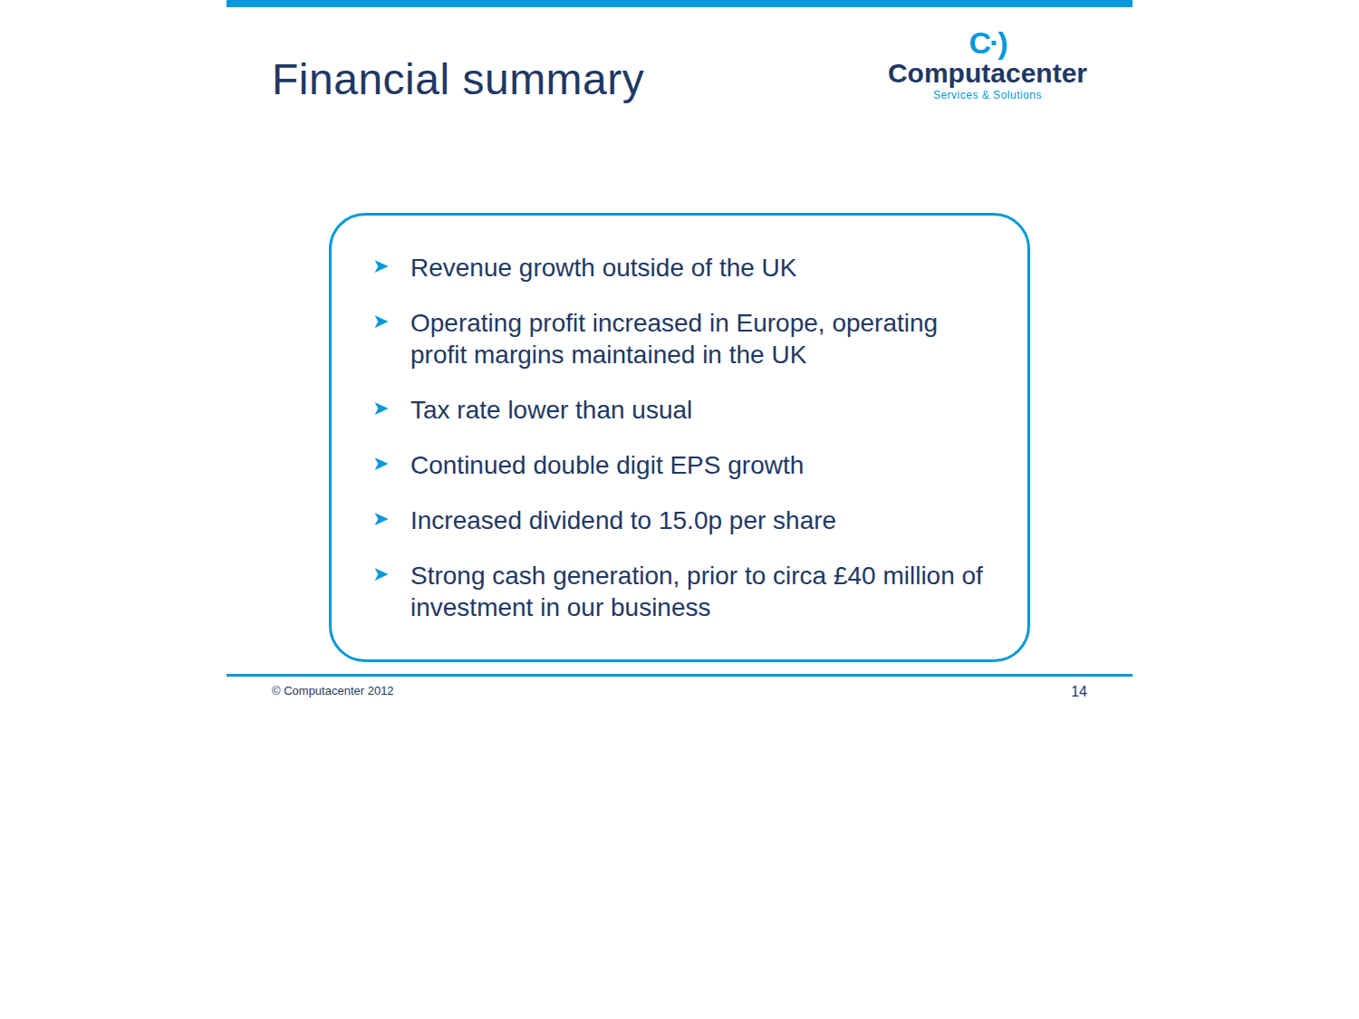C·)
Computacenter
Services & Solutions
Financial summary
Revenue growth outside of the UK
Operating profit increased in Europe, operating profit margins maintained in the UK
Tax rate lower than usual
Continued double digit EPS growth
Increased dividend to 15.0p per share
Strong cash generation, prior to circa £40 million of investment in our business
© Computacenter 2012 14